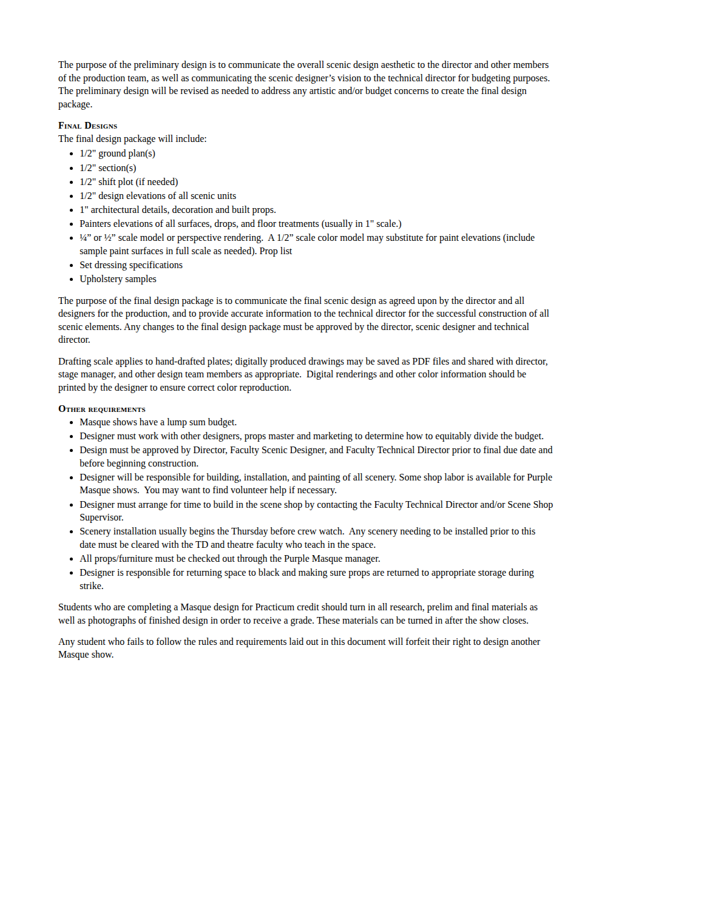The purpose of the preliminary design is to communicate the overall scenic design aesthetic to the director and other members of the production team, as well as communicating the scenic designer’s vision to the technical director for budgeting purposes. The preliminary design will be revised as needed to address any artistic and/or budget concerns to create the final design package.
Final Designs
The final design package will include:
1/2" ground plan(s)
1/2" section(s)
1/2" shift plot (if needed)
1/2" design elevations of all scenic units
1" architectural details, decoration and built props.
Painters elevations of all surfaces, drops, and floor treatments (usually in 1" scale.)
¼” or ½” scale model or perspective rendering. A 1/2” scale color model may substitute for paint elevations (include sample paint surfaces in full scale as needed). Prop list
Set dressing specifications
Upholstery samples
The purpose of the final design package is to communicate the final scenic design as agreed upon by the director and all designers for the production, and to provide accurate information to the technical director for the successful construction of all scenic elements. Any changes to the final design package must be approved by the director, scenic designer and technical director.
Drafting scale applies to hand-drafted plates; digitally produced drawings may be saved as PDF files and shared with director, stage manager, and other design team members as appropriate. Digital renderings and other color information should be printed by the designer to ensure correct color reproduction.
Other requirements
Masque shows have a lump sum budget.
Designer must work with other designers, props master and marketing to determine how to equitably divide the budget.
Design must be approved by Director, Faculty Scenic Designer, and Faculty Technical Director prior to final due date and before beginning construction.
Designer will be responsible for building, installation, and painting of all scenery. Some shop labor is available for Purple Masque shows. You may want to find volunteer help if necessary.
Designer must arrange for time to build in the scene shop by contacting the Faculty Technical Director and/or Scene Shop Supervisor.
Scenery installation usually begins the Thursday before crew watch. Any scenery needing to be installed prior to this date must be cleared with the TD and theatre faculty who teach in the space.
All props/furniture must be checked out through the Purple Masque manager.
Designer is responsible for returning space to black and making sure props are returned to appropriate storage during strike.
Students who are completing a Masque design for Practicum credit should turn in all research, prelim and final materials as well as photographs of finished design in order to receive a grade. These materials can be turned in after the show closes.
Any student who fails to follow the rules and requirements laid out in this document will forfeit their right to design another Masque show.